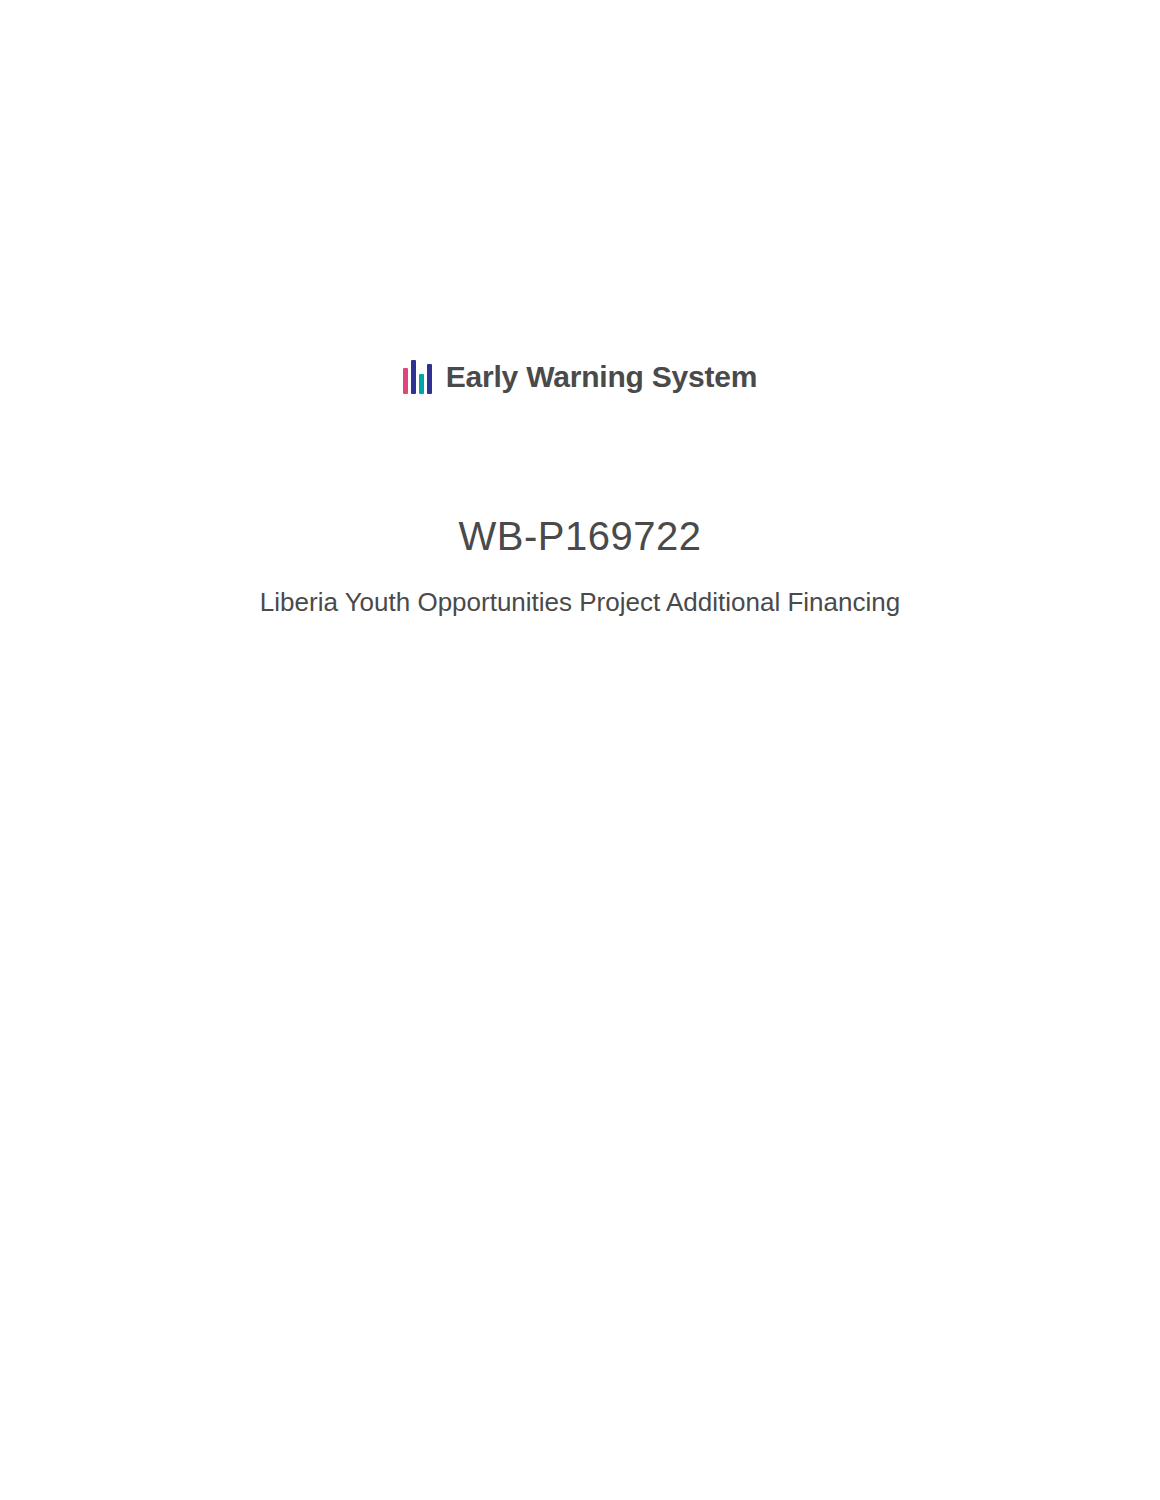Early Warning System
WB-P169722
Liberia Youth Opportunities Project Additional Financing